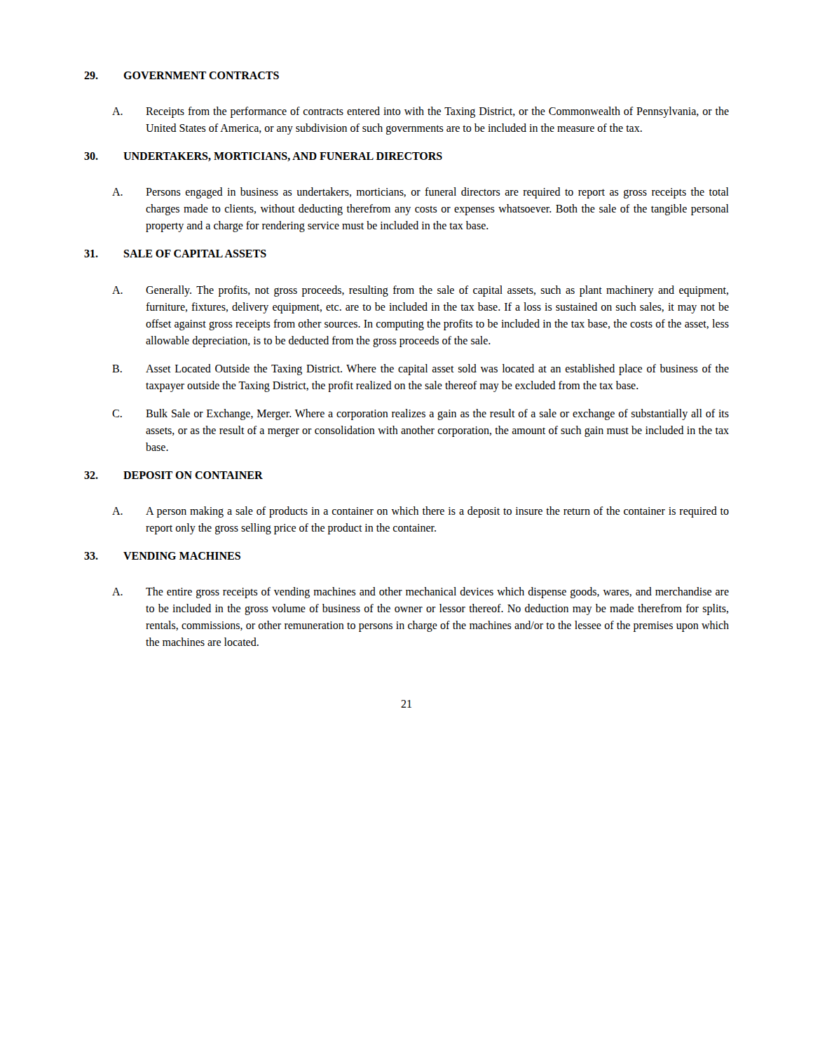29.
Government Contracts
A.
Receipts from the performance of contracts entered into with the Taxing District, or the Commonwealth of Pennsylvania, or the United States of America, or any subdivision of such governments are to be included in the measure of the tax.
30.
Undertakers, Morticians, and Funeral Directors
A.
Persons engaged in business as undertakers, morticians, or funeral directors are required to report as gross receipts the total charges made to clients, without deducting therefrom any costs or expenses whatsoever. Both the sale of the tangible personal property and a charge for rendering service must be included in the tax base.
31.
Sale of Capital Assets
A.
Generally. The profits, not gross proceeds, resulting from the sale of capital assets, such as plant machinery and equipment, furniture, fixtures, delivery equipment, etc. are to be included in the tax base. If a loss is sustained on such sales, it may not be offset against gross receipts from other sources. In computing the profits to be included in the tax base, the costs of the asset, less allowable depreciation, is to be deducted from the gross proceeds of the sale.
B.
Asset Located Outside the Taxing District. Where the capital asset sold was located at an established place of business of the taxpayer outside the Taxing District, the profit realized on the sale thereof may be excluded from the tax base.
C.
Bulk Sale or Exchange, Merger. Where a corporation realizes a gain as the result of a sale or exchange of substantially all of its assets, or as the result of a merger or consolidation with another corporation, the amount of such gain must be included in the tax base.
32.
Deposit on Container
A.
A person making a sale of products in a container on which there is a deposit to insure the return of the container is required to report only the gross selling price of the product in the container.
33.
Vending Machines
A.
The entire gross receipts of vending machines and other mechanical devices which dispense goods, wares, and merchandise are to be included in the gross volume of business of the owner or lessor thereof. No deduction may be made therefrom for splits, rentals, commissions, or other remuneration to persons in charge of the machines and/or to the lessee of the premises upon which the machines are located.
21